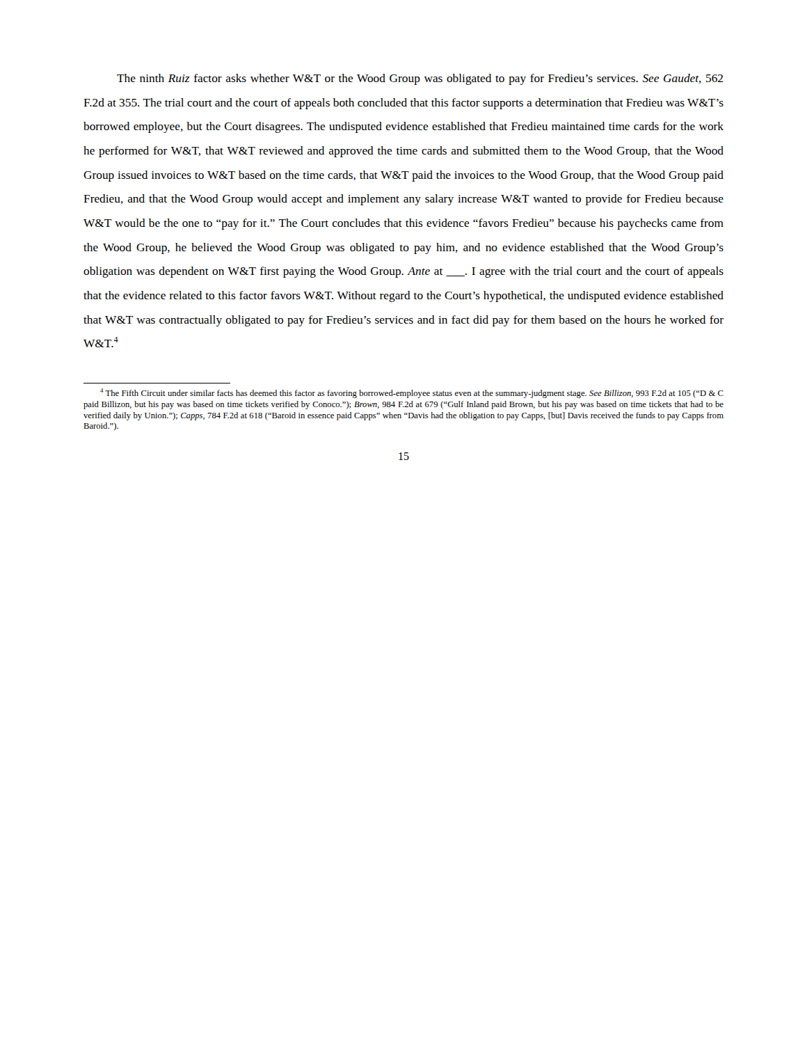The ninth Ruiz factor asks whether W&T or the Wood Group was obligated to pay for Fredieu’s services. See Gaudet, 562 F.2d at 355. The trial court and the court of appeals both concluded that this factor supports a determination that Fredieu was W&T’s borrowed employee, but the Court disagrees. The undisputed evidence established that Fredieu maintained time cards for the work he performed for W&T, that W&T reviewed and approved the time cards and submitted them to the Wood Group, that the Wood Group issued invoices to W&T based on the time cards, that W&T paid the invoices to the Wood Group, that the Wood Group paid Fredieu, and that the Wood Group would accept and implement any salary increase W&T wanted to provide for Fredieu because W&T would be the one to “pay for it.” The Court concludes that this evidence “favors Fredieu” because his paychecks came from the Wood Group, he believed the Wood Group was obligated to pay him, and no evidence established that the Wood Group’s obligation was dependent on W&T first paying the Wood Group. Ante at ___. I agree with the trial court and the court of appeals that the evidence related to this factor favors W&T. Without regard to the Court’s hypothetical, the undisputed evidence established that W&T was contractually obligated to pay for Fredieu’s services and in fact did pay for them based on the hours he worked for W&T.4
4 The Fifth Circuit under similar facts has deemed this factor as favoring borrowed-employee status even at the summary-judgment stage. See Billizon, 993 F.2d at 105 (“D & C paid Billizon, but his pay was based on time tickets verified by Conoco.”); Brown, 984 F.2d at 679 (“Gulf Inland paid Brown, but his pay was based on time tickets that had to be verified daily by Union.”); Capps, 784 F.2d at 618 (“Baroid in essence paid Capps” when “Davis had the obligation to pay Capps, [but] Davis received the funds to pay Capps from Baroid.”).
15